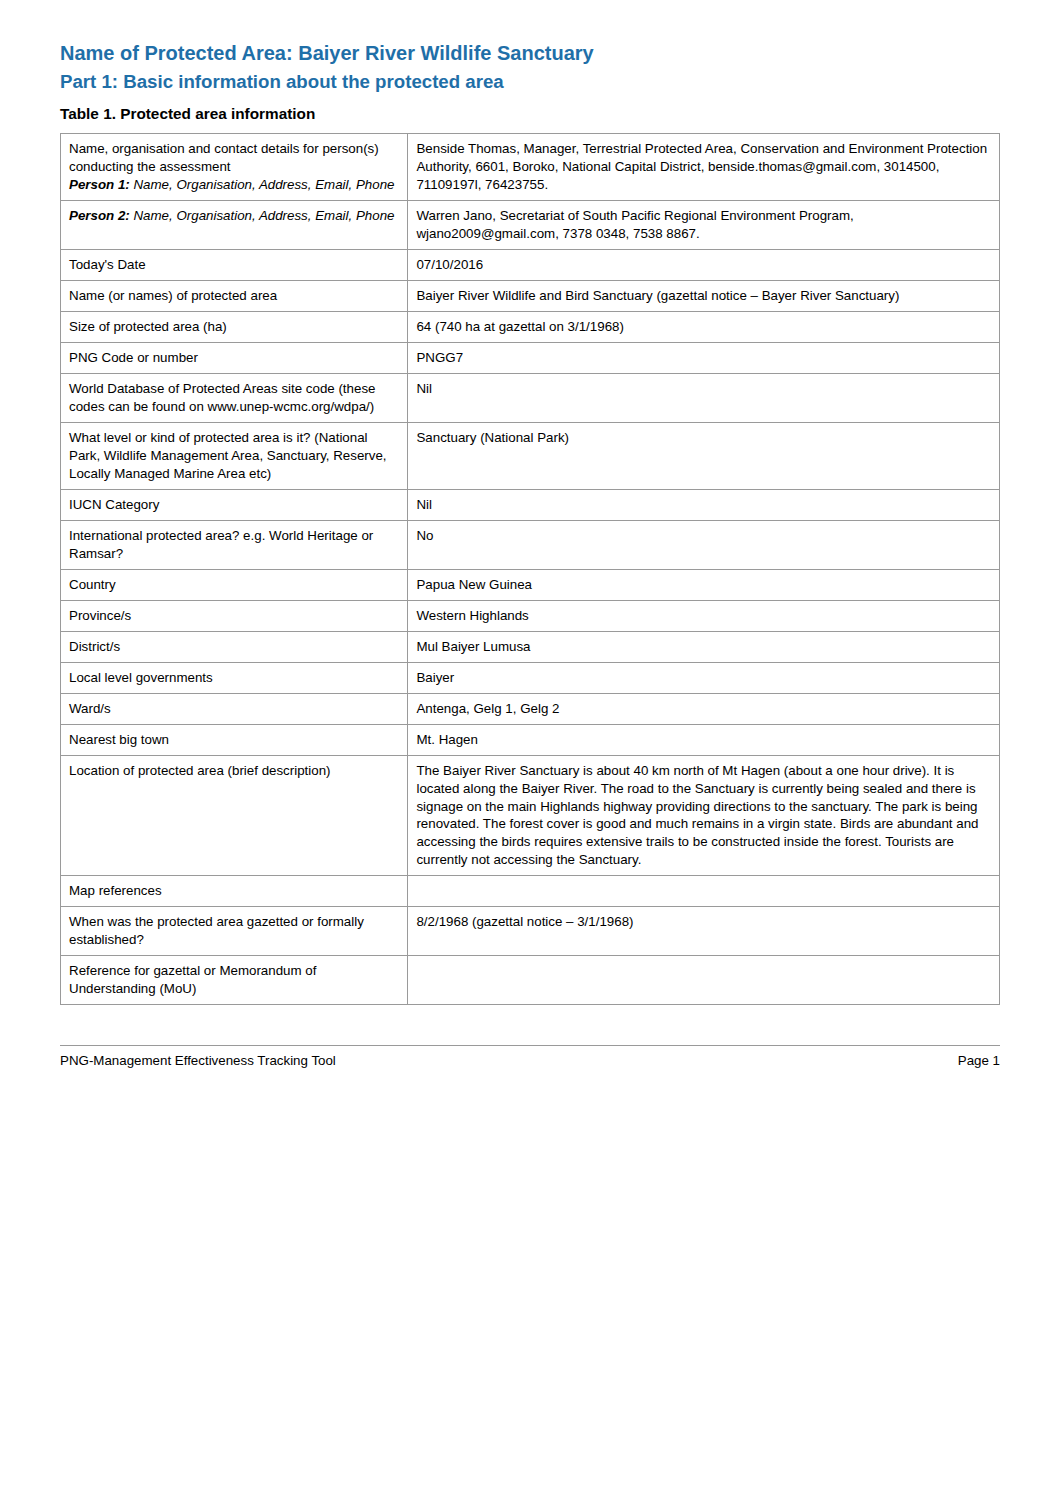Name of Protected Area: Baiyer River Wildlife Sanctuary
Part 1: Basic information about the protected area
Table 1. Protected area information
| Name, organisation and contact details for person(s) conducting the assessment Person 1: Name, Organisation, Address, Email, Phone | Benside Thomas, Manager, Terrestrial Protected Area, Conservation and Environment Protection Authority, 6601, Boroko, National Capital District, benside.thomas@gmail.com, 3014500, 71109197l, 76423755. |
| Person 2: Name, Organisation, Address, Email, Phone | Warren Jano, Secretariat of South Pacific Regional Environment Program, wjano2009@gmail.com, 7378 0348, 7538 8867. |
| Today's Date | 07/10/2016 |
| Name (or names) of protected area | Baiyer River Wildlife and Bird Sanctuary (gazettal notice – Bayer River Sanctuary) |
| Size of protected area (ha) | 64 (740 ha at gazettal on 3/1/1968) |
| PNG Code or number | PNGG7 |
| World Database of Protected Areas site code (these codes can be found on www.unep-wcmc.org/wdpa/) | Nil |
| What level or kind of protected area is it? (National Park, Wildlife Management Area, Sanctuary, Reserve, Locally Managed Marine Area etc) | Sanctuary (National Park) |
| IUCN Category | Nil |
| International protected area? e.g. World Heritage or Ramsar? | No |
| Country | Papua New Guinea |
| Province/s | Western Highlands |
| District/s | Mul Baiyer Lumusa |
| Local level governments | Baiyer |
| Ward/s | Antenga, Gelg 1, Gelg 2 |
| Nearest big town | Mt. Hagen |
| Location of protected area (brief description) | The Baiyer River Sanctuary is about 40 km north of Mt Hagen (about a one hour drive). It is located along the Baiyer River. The road to the Sanctuary is currently being sealed and there is signage on the main Highlands highway providing directions to the sanctuary. The park is being renovated. The forest cover is good and much remains in a virgin state. Birds are abundant and accessing the birds requires extensive trails to be constructed inside the forest. Tourists are currently not accessing the Sanctuary. |
| Map references | |
| When was the protected area gazetted or formally established? | 8/2/1968 (gazettal notice – 3/1/1968) |
| Reference for gazettal or Memorandum of Understanding (MoU) | |
PNG-Management Effectiveness Tracking Tool Page 1